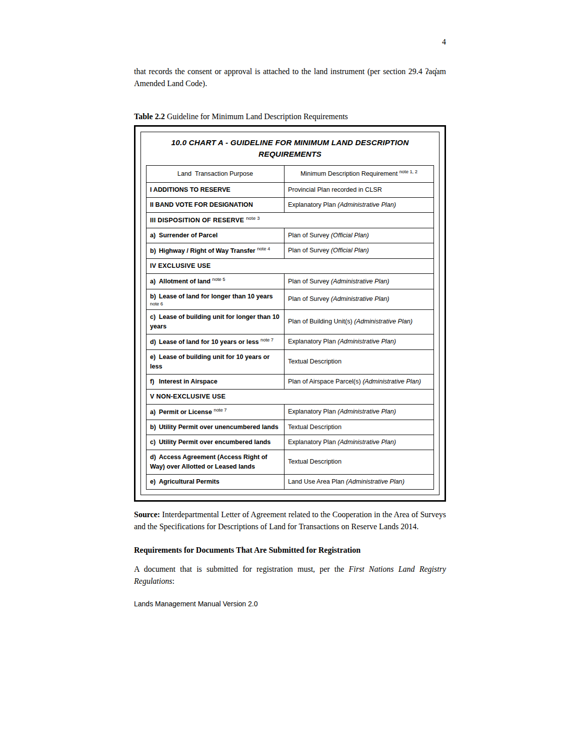4
that records the consent or approval is attached to the land instrument (per section 29.4 ʔaq̓am Amended Land Code).
Table 2.2 Guideline for Minimum Land Description Requirements
10.0 CHART A - GUIDELINE FOR MINIMUM LAND DESCRIPTION REQUIREMENTS
| Land Transaction Purpose | Minimum Description Requirement note 1, 2 |
| --- | --- |
| I ADDITIONS TO RESERVE | Provincial Plan recorded in CLSR |
| II BAND VOTE FOR DESIGNATION | Explanatory Plan (Administrative Plan) |
| III DISPOSITION OF RESERVE note 3 |
| a) Surrender of Parcel | Plan of Survey (Official Plan) |
| b) Highway / Right of Way Transfer note 4 | Plan of Survey (Official Plan) |
| IV EXCLUSIVE USE |
| a) Allotment of land note 5 | Plan of Survey (Administrative Plan) |
| b) Lease of land for longer than 10 years note 6 | Plan of Survey (Administrative Plan) |
| c) Lease of building unit for longer than 10 years | Plan of Building Unit(s) (Administrative Plan) |
| d) Lease of land for 10 years or less note 7 | Explanatory Plan (Administrative Plan) |
| e) Lease of building unit for 10 years or less | Textual Description |
| f) Interest in Airspace | Plan of Airspace Parcel(s) (Administrative Plan) |
| V NON-EXCLUSIVE USE |
| a) Permit or License note 7 | Explanatory Plan (Administrative Plan) |
| b) Utility Permit over unencumbered lands | Textual Description |
| c) Utility Permit over encumbered lands | Explanatory Plan (Administrative Plan) |
| d) Access Agreement (Access Right of Way) over Allotted or Leased lands | Textual Description |
| e) Agricultural Permits | Land Use Area Plan (Administrative Plan) |
Source: Interdepartmental Letter of Agreement related to the Cooperation in the Area of Surveys and the Specifications for Descriptions of Land for Transactions on Reserve Lands 2014.
Requirements for Documents That Are Submitted for Registration
A document that is submitted for registration must, per the First Nations Land Registry Regulations:
Lands Management Manual Version 2.0